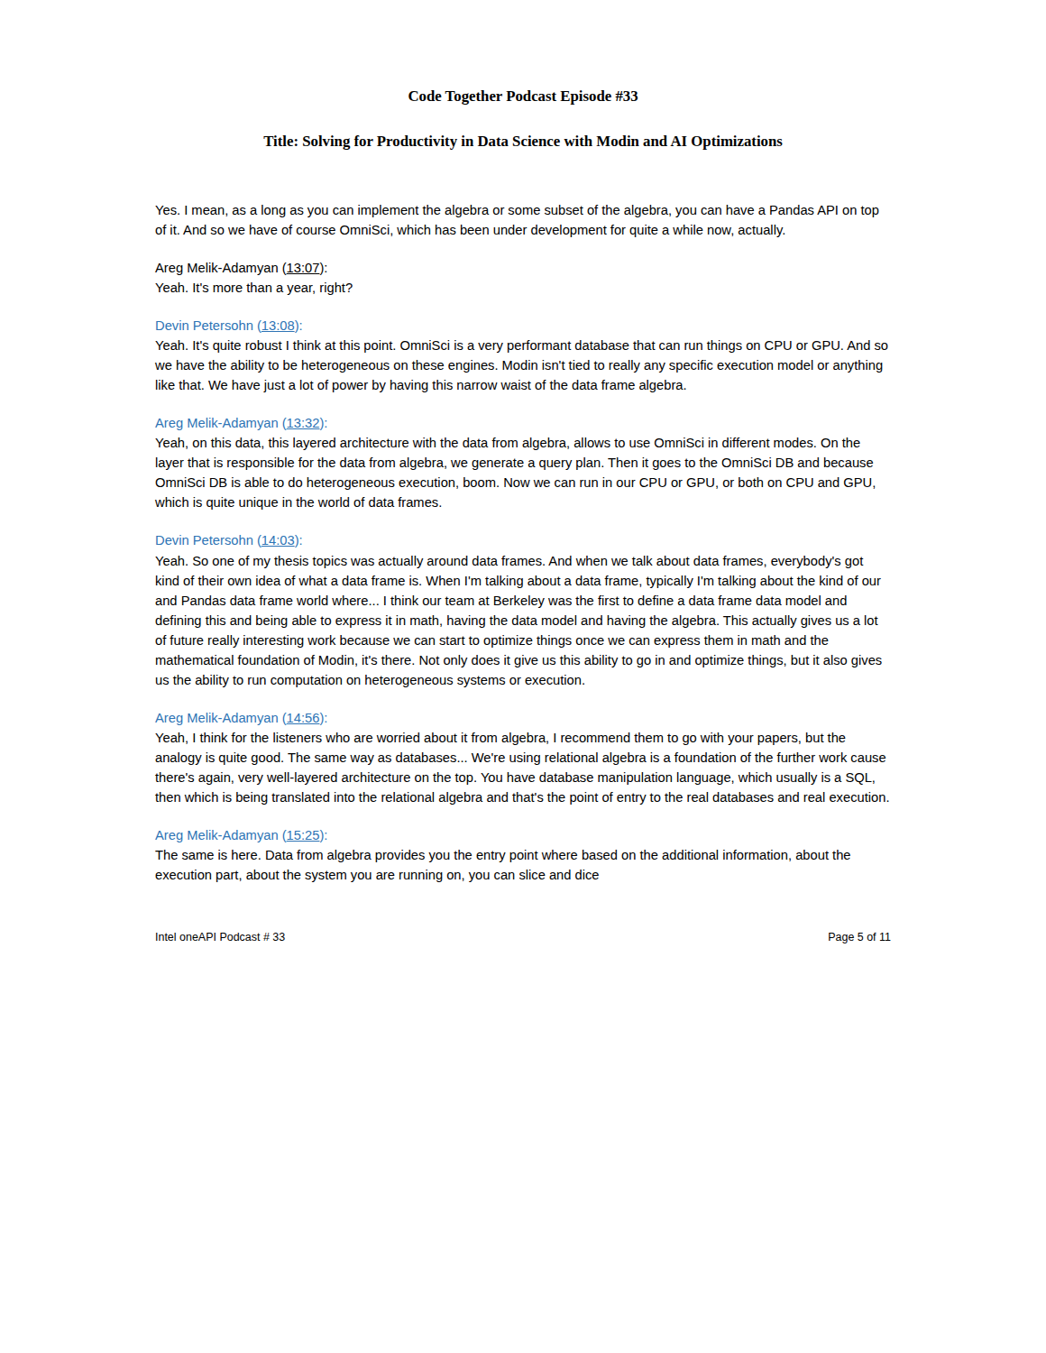Code Together Podcast Episode #33
Title: Solving for Productivity in Data Science with Modin and AI Optimizations
Yes. I mean, as a long as you can implement the algebra or some subset of the algebra, you can have a Pandas API on top of it. And so we have of course OmniSci, which has been under development for quite a while now, actually.
Areg Melik-Adamyan (13:07):
Yeah. It's more than a year, right?
Devin Petersohn (13:08):
Yeah. It's quite robust I think at this point. OmniSci is a very performant database that can run things on CPU or GPU. And so we have the ability to be heterogeneous on these engines. Modin isn't tied to really any specific execution model or anything like that. We have just a lot of power by having this narrow waist of the data frame algebra.
Areg Melik-Adamyan (13:32):
Yeah, on this data, this layered architecture with the data from algebra, allows to use OmniSci in different modes. On the layer that is responsible for the data from algebra, we generate a query plan. Then it goes to the OmniSci DB and because OmniSci DB is able to do heterogeneous execution, boom. Now we can run in our CPU or GPU, or both on CPU and GPU, which is quite unique in the world of data frames.
Devin Petersohn (14:03):
Yeah. So one of my thesis topics was actually around data frames. And when we talk about data frames, everybody's got kind of their own idea of what a data frame is. When I'm talking about a data frame, typically I'm talking about the kind of our and Pandas data frame world where... I think our team at Berkeley was the first to define a data frame data model and defining this and being able to express it in math, having the data model and having the algebra. This actually gives us a lot of future really interesting work because we can start to optimize things once we can express them in math and the mathematical foundation of Modin, it's there. Not only does it give us this ability to go in and optimize things, but it also gives us the ability to run computation on heterogeneous systems or execution.
Areg Melik-Adamyan (14:56):
Yeah, I think for the listeners who are worried about it from algebra, I recommend them to go with your papers, but the analogy is quite good. The same way as databases... We're using relational algebra is a foundation of the further work cause there's again, very well-layered architecture on the top. You have database manipulation language, which usually is a SQL, then which is being translated into the relational algebra and that's the point of entry to the real databases and real execution.
Areg Melik-Adamyan (15:25):
The same is here. Data from algebra provides you the entry point where based on the additional information, about the execution part, about the system you are running on, you can slice and dice
Intel oneAPI Podcast # 33 Page 5 of 11